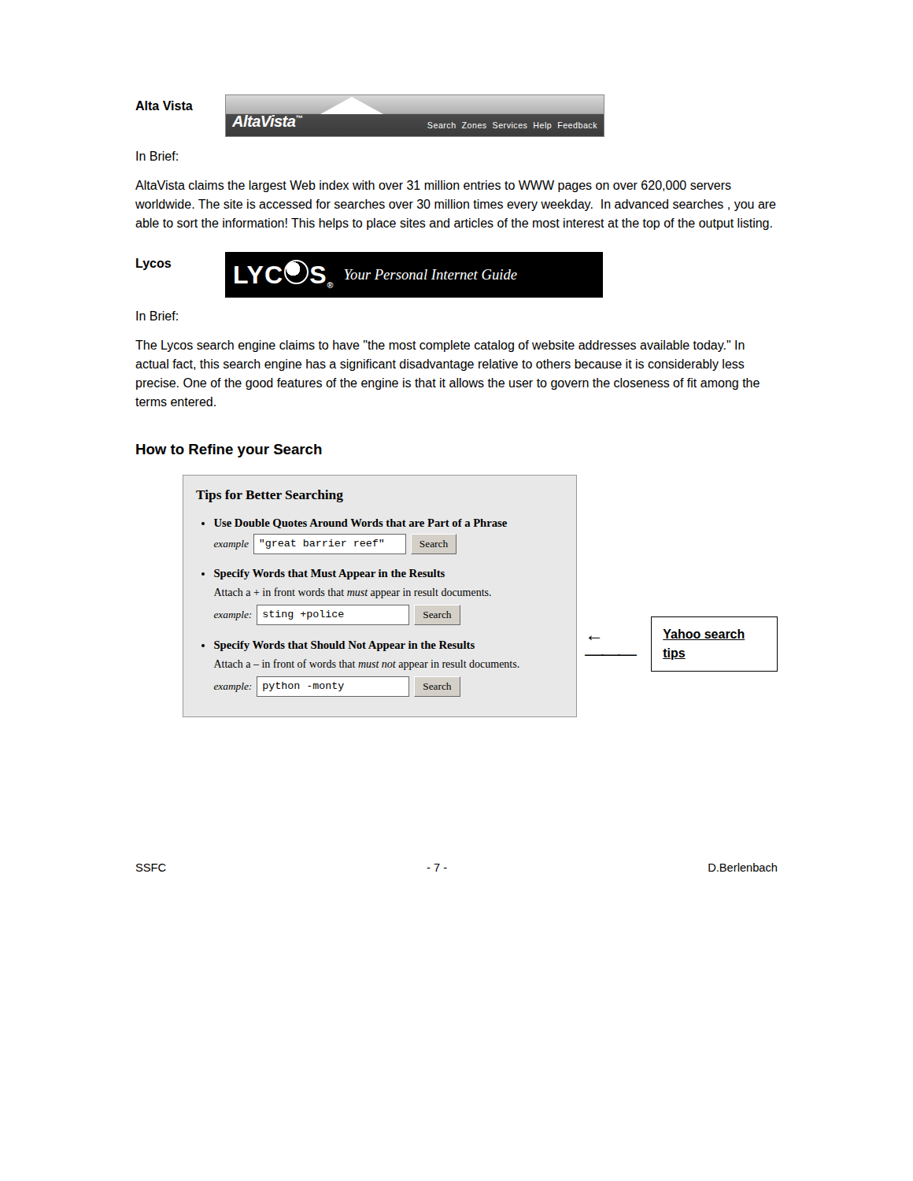Alta Vista
AltaVista™
Search Zones Services Help Feedback
In Brief:
AltaVista claims the largest Web index with over 31 million entries to WWW pages on over 620,000 servers worldwide. The site is accessed for searches over 30 million times every weekday. In advanced searches , you are able to sort the information! This helps to place sites and articles of the most interest at the top of the output listing.
Lycos
LYC S® Your Personal Internet Guide
In Brief:
The Lycos search engine claims to have "the most complete catalog of website addresses available today." In actual fact, this search engine has a significant disadvantage relative to others because it is considerably less precise. One of the good features of the engine is that it allows the user to govern the closeness of fit among the terms entered.
How to Refine your Search
Tips for Better Searching
Use Double Quotes Around Words that are Part of a Phrase
example "great barrier reef" Search
Specify Words that Must Appear in the Results Attach a + in front words that must appear in result documents.
example: sting +police Search
Specify Words that Should Not Appear in the Results Attach a – in front of words that must not appear in result documents.
example: python -monty Search
←———
Yahoo search tips
SSFC
- 7 -
D.Berlenbach